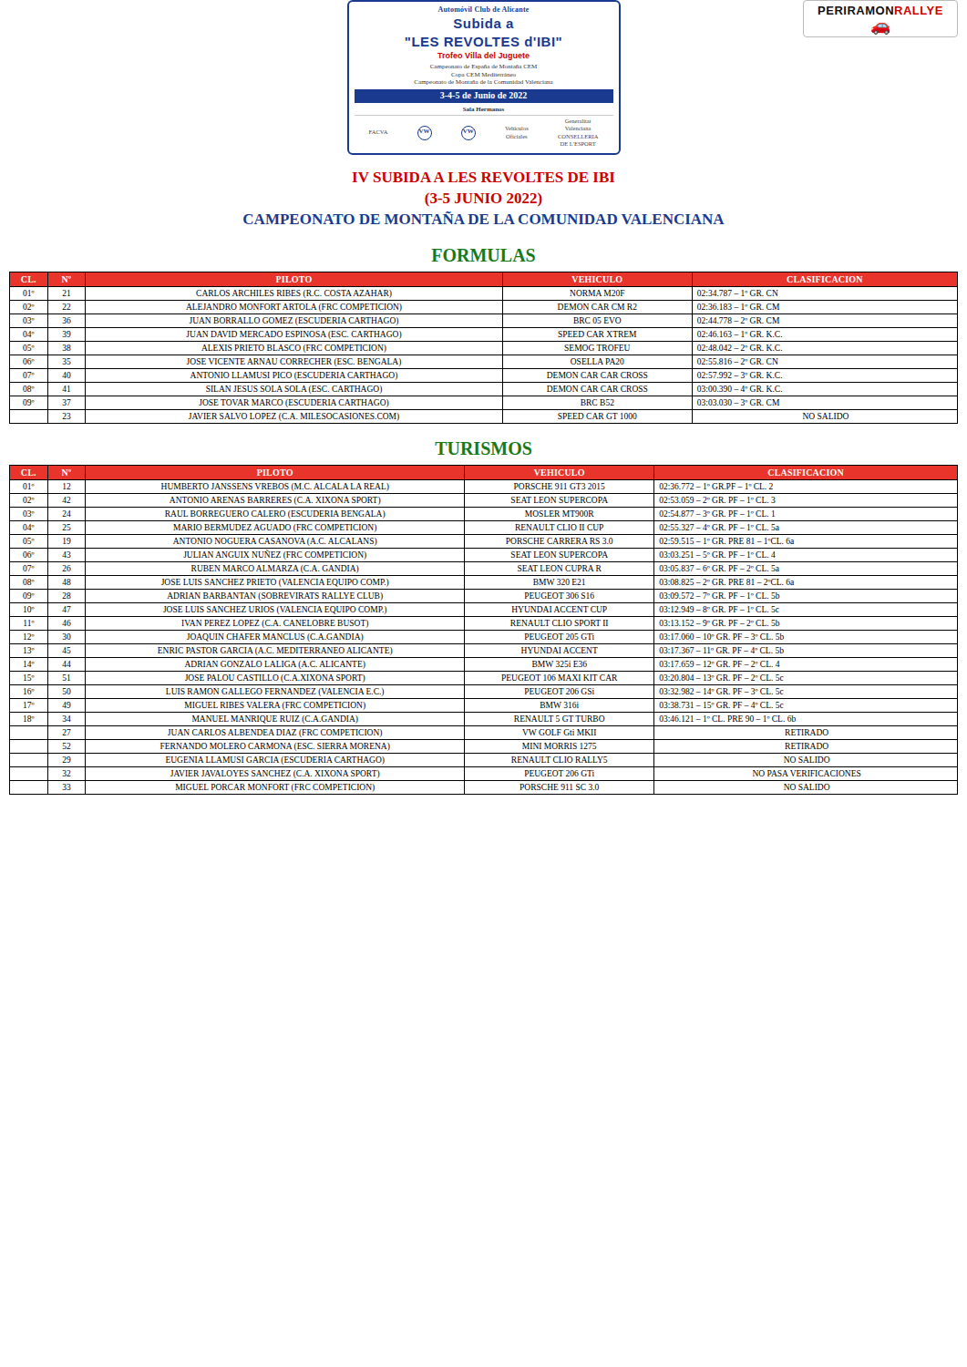Automóvil Club de Alicante
Subida a
"LES REVOLTES d'IBI"
Trofeo Villa del Juguete
Campeonato de España de Montaña CEM
Copa CEM Mediterráneo
Campeonato de Montaña de la Comunidad Valenciana
3-4-5 de Junio de 2022
Sala Hermanos
FACVA VW VW Vehículos
Oficiales Generalitat
Valenciana
CONSELLERIA
DE L'ESPORT
PERIRAMONRALLYE
🚗
IV SUBIDA A LES REVOLTES DE IBI
(3-5 JUNIO 2022)
CAMPEONATO DE MONTAÑA DE LA COMUNIDAD VALENCIANA
FORMULAS
| CL. | Nº | PILOTO | VEHICULO | CLASIFICACION |
| --- | --- | --- | --- | --- |
| 01º | 21 | CARLOS ARCHILES RIBES (R.C. COSTA AZAHAR) | NORMA M20F | 02:34.787 – 1º GR. CN |
| 02º | 22 | ALEJANDRO MONFORT ARTOLA (FRC COMPETICION) | DEMON CAR CM R2 | 02:36.183 – 1º GR. CM |
| 03º | 36 | JUAN BORRALLO GOMEZ (ESCUDERIA CARTHAGO) | BRC 05 EVO | 02:44.778 – 2º GR. CM |
| 04º | 39 | JUAN DAVID MERCADO ESPINOSA (ESC. CARTHAGO) | SPEED CAR XTREM | 02:46.163 – 1º GR. K.C. |
| 05º | 38 | ALEXIS PRIETO BLASCO (FRC COMPETICION) | SEMOG TROFEU | 02:48.042 – 2º GR. K.C. |
| 06º | 35 | JOSE VICENTE ARNAU CORRECHER (ESC. BENGALA) | OSELLA PA20 | 02:55.816 – 2º GR. CN |
| 07º | 40 | ANTONIO LLAMUSI PICO (ESCUDERIA CARTHAGO) | DEMON CAR CAR CROSS | 02:57.992 – 3º GR. K.C. |
| 08º | 41 | SILAN JESUS SOLA SOLA (ESC. CARTHAGO) | DEMON CAR CAR CROSS | 03:00.390 – 4º GR. K.C. |
| 09º | 37 | JOSE TOVAR MARCO (ESCUDERIA CARTHAGO) | BRC B52 | 03:03.030 – 3º GR. CM |
| | 23 | JAVIER SALVO LOPEZ (C.A. MILESOCASIONES.COM) | SPEED CAR GT 1000 | NO SALIDO |
TURISMOS
| CL. | Nº | PILOTO | VEHICULO | CLASIFICACION |
| --- | --- | --- | --- | --- |
| 01º | 12 | HUMBERTO JANSSENS VREBOS (M.C. ALCALA LA REAL) | PORSCHE 911 GT3 2015 | 02:36.772 – 1º GR.PF – 1º CL. 2 |
| 02º | 42 | ANTONIO ARENAS BARRERES (C.A. XIXONA SPORT) | SEAT LEON SUPERCOPA | 02:53.059 – 2º GR. PF – 1º CL. 3 |
| 03º | 24 | RAUL BORREGUERO CALERO (ESCUDERIA BENGALA) | MOSLER MT900R | 02:54.877 – 3º GR. PF – 1º CL. 1 |
| 04º | 25 | MARIO BERMUDEZ AGUADO (FRC COMPETICION) | RENAULT CLIO II CUP | 02:55.327 – 4º GR. PF – 1º CL. 5a |
| 05º | 19 | ANTONIO NOGUERA CASANOVA (A.C. ALCALANS) | PORSCHE CARRERA RS 3.0 | 02:59.515 – 1º GR. PRE 81 – 1ºCL. 6a |
| 06º | 43 | JULIAN ANGUIX NUÑEZ (FRC COMPETICION) | SEAT LEON SUPERCOPA | 03:03.251 – 5º GR. PF – 1º CL. 4 |
| 07º | 26 | RUBEN MARCO ALMARZA (C.A. GANDIA) | SEAT LEON CUPRA R | 03:05.837 – 6º GR. PF – 2º CL. 5a |
| 08º | 48 | JOSE LUIS SANCHEZ PRIETO (VALENCIA EQUIPO COMP.) | BMW 320 E21 | 03:08.825 – 2º GR. PRE 81 – 2ºCL. 6a |
| 09º | 28 | ADRIAN BARBANTAN (SOBREVIRATS RALLYE CLUB) | PEUGEOT 306 S16 | 03:09.572 – 7º GR. PF – 1º CL. 5b |
| 10º | 47 | JOSE LUIS SANCHEZ URIOS (VALENCIA EQUIPO COMP.) | HYUNDAI ACCENT CUP | 03:12.949 – 8º GR. PF – 1º CL. 5c |
| 11º | 46 | IVAN PEREZ LOPEZ (C.A. CANELOBRE BUSOT) | RENAULT CLIO SPORT II | 03:13.152 – 9º GR. PF – 2º CL. 5b |
| 12º | 30 | JOAQUIN CHAFER MANCLUS (C.A.GANDIA) | PEUGEOT 205 GTi | 03:17.060 – 10º GR. PF – 3º CL. 5b |
| 13º | 45 | ENRIC PASTOR GARCIA (A.C. MEDITERRANEO ALICANTE) | HYUNDAI ACCENT | 03:17.367 – 11º GR. PF – 4º CL. 5b |
| 14º | 44 | ADRIAN GONZALO LALIGA (A.C. ALICANTE) | BMW 325i E36 | 03:17.659 – 12º GR. PF – 2º CL. 4 |
| 15º | 51 | JOSE PALOU CASTILLO (C.A.XIXONA SPORT) | PEUGEOT 106 MAXI KIT CAR | 03:20.804 – 13º GR. PF – 2º CL. 5c |
| 16º | 50 | LUIS RAMON GALLEGO FERNANDEZ (VALENCIA E.C.) | PEUGEOT 206 GSi | 03:32.982 – 14º GR. PF – 3º CL. 5c |
| 17º | 49 | MIGUEL RIBES VALERA (FRC COMPETICION) | BMW 316i | 03:38.731 – 15º GR. PF – 4º CL. 5c |
| 18º | 34 | MANUEL MANRIQUE RUIZ (C.A.GANDIA) | RENAULT 5 GT TURBO | 03:46.121 – 1º CL. PRE 90 – 1º CL. 6b |
| | 27 | JUAN CARLOS ALBENDEA DIAZ (FRC COMPETICION) | VW GOLF Gti MKII | RETIRADO |
| | 52 | FERNANDO MOLERO CARMONA (ESC. SIERRA MORENA) | MINI MORRIS 1275 | RETIRADO |
| | 29 | EUGENIA LLAMUSI GARCIA (ESCUDERIA CARTHAGO) | RENAULT CLIO RALLY5 | NO SALIDO |
| | 32 | JAVIER JAVALOYES SANCHEZ (C.A. XIXONA SPORT) | PEUGEOT 206 GTi | NO PASA VERIFICACIONES |
| | 33 | MIGUEL PORCAR MONFORT (FRC COMPETICION) | PORSCHE 911 SC 3.0 | NO SALIDO |